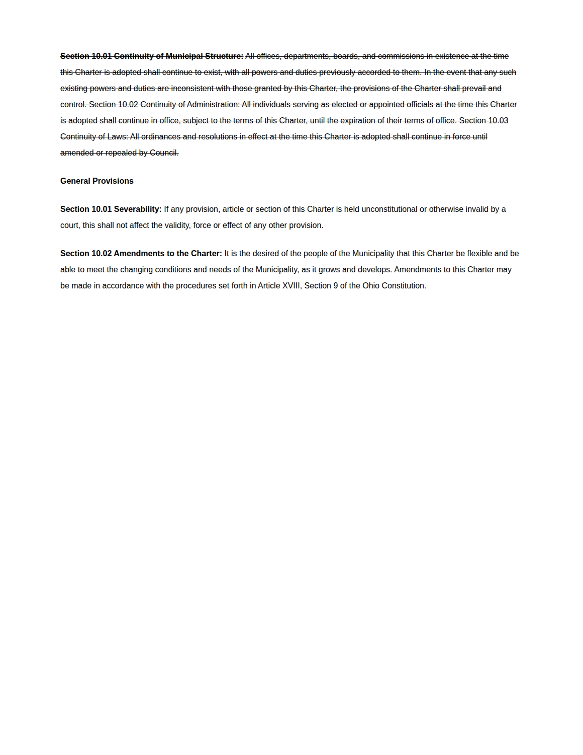Section 10.01 Continuity of Municipal Structure: All offices, departments, boards, and commissions in existence at the time this Charter is adopted shall continue to exist, with all powers and duties previously accorded to them. In the event that any such existing powers and duties are inconsistent with those granted by this Charter, the provisions of the Charter shall prevail and control. Section 10.02 Continuity of Administration: All individuals serving as elected or appointed officials at the time this Charter is adopted shall continue in office, subject to the terms of this Charter, until the expiration of their terms of office. Section 10.03 Continuity of Laws: All ordinances and resolutions in effect at the time this Charter is adopted shall continue in force until amended or repealed by Council.
General Provisions
Section 10.01 Severability: If any provision, article or section of this Charter is held unconstitutional or otherwise invalid by a court, this shall not affect the validity, force or effect of any other provision.
Section 10.02 Amendments to the Charter: It is the desired of the people of the Municipality that this Charter be flexible and be able to meet the changing conditions and needs of the Municipality, as it grows and develops. Amendments to this Charter may be made in accordance with the procedures set forth in Article XVIII, Section 9 of the Ohio Constitution.